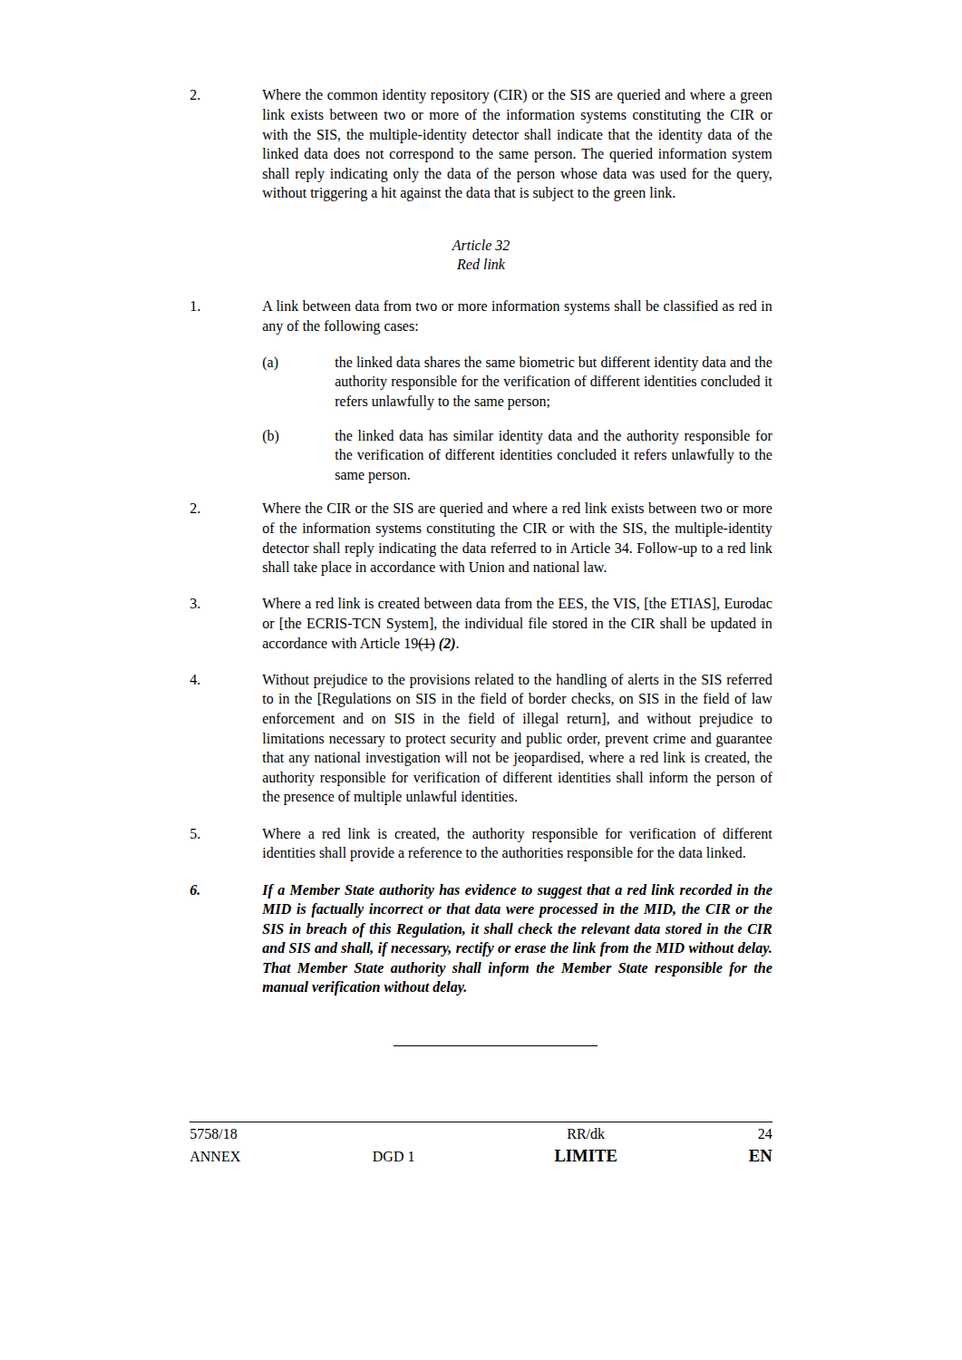2.
Where the common identity repository (CIR) or the SIS are queried and where a green link exists between two or more of the information systems constituting the CIR or with the SIS, the multiple-identity detector shall indicate that the identity data of the linked data does not correspond to the same person. The queried information system shall reply indicating only the data of the person whose data was used for the query, without triggering a hit against the data that is subject to the green link.
Article 32
Red link
1.
A link between data from two or more information systems shall be classified as red in any of the following cases:
(a)
the linked data shares the same biometric but different identity data and the authority responsible for the verification of different identities concluded it refers unlawfully to the same person;
(b)
the linked data has similar identity data and the authority responsible for the verification of different identities concluded it refers unlawfully to the same person.
2.
Where the CIR or the SIS are queried and where a red link exists between two or more of the information systems constituting the CIR or with the SIS, the multiple-identity detector shall reply indicating the data referred to in Article 34. Follow-up to a red link shall take place in accordance with Union and national law.
3.
Where a red link is created between data from the EES, the VIS, [the ETIAS], Eurodac or [the ECRIS-TCN System], the individual file stored in the CIR shall be updated in accordance with Article 19(1) (2).
4.
Without prejudice to the provisions related to the handling of alerts in the SIS referred to in the [Regulations on SIS in the field of border checks, on SIS in the field of law enforcement and on SIS in the field of illegal return], and without prejudice to limitations necessary to protect security and public order, prevent crime and guarantee that any national investigation will not be jeopardised, where a red link is created, the authority responsible for verification of different identities shall inform the person of the presence of multiple unlawful identities.
5.
Where a red link is created, the authority responsible for verification of different identities shall provide a reference to the authorities responsible for the data linked.
6.
If a Member State authority has evidence to suggest that a red link recorded in the MID is factually incorrect or that data were processed in the MID, the CIR or the SIS in breach of this Regulation, it shall check the relevant data stored in the CIR and SIS and shall, if necessary, rectify or erase the link from the MID without delay. That Member State authority shall inform the Member State responsible for the manual verification without delay.
5758/18
RR/dk
24
ANNEX
DGD 1
LIMITE
EN